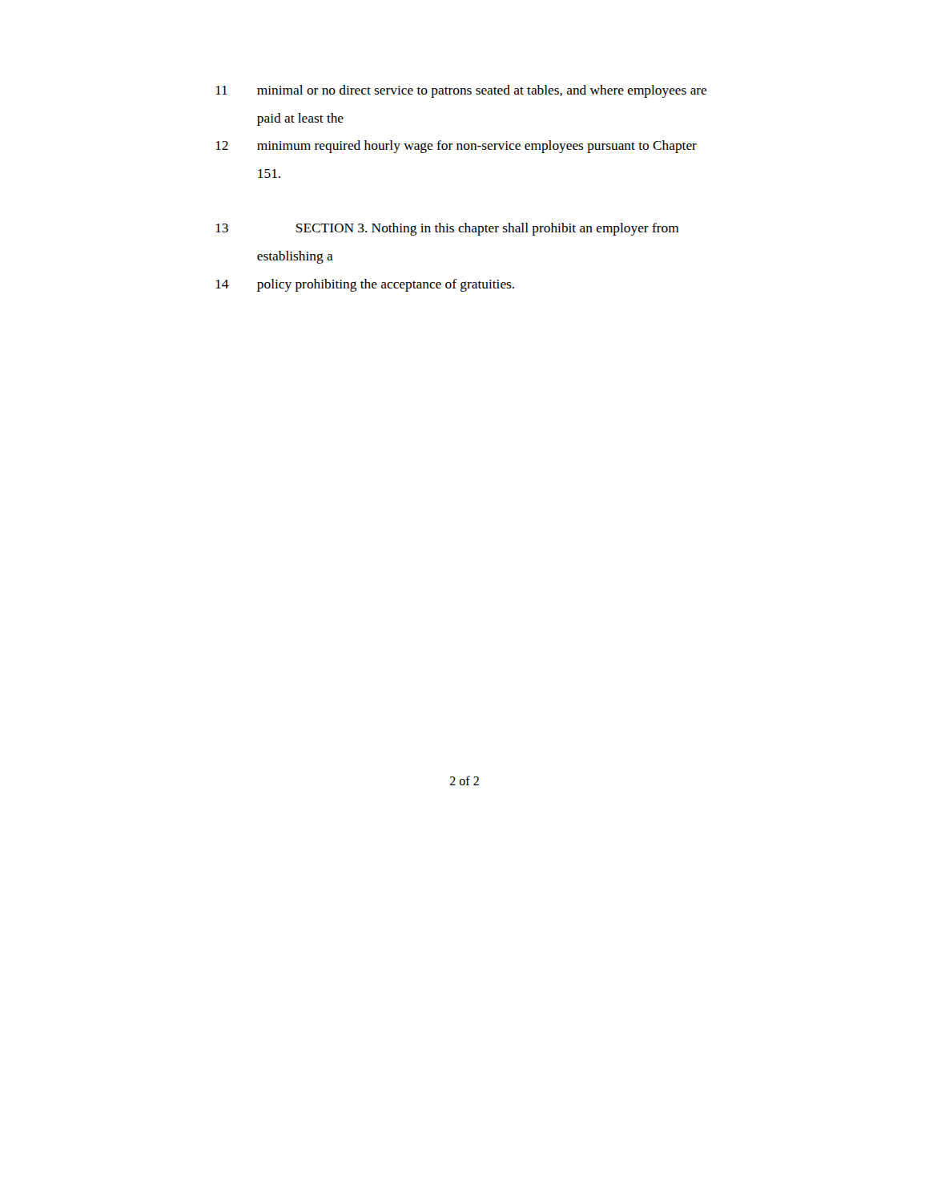11 minimal or no direct service to patrons seated at tables, and where employees are paid at least the
12 minimum required hourly wage for non-service employees pursuant to Chapter 151.
13 SECTION 3. Nothing in this chapter shall prohibit an employer from establishing a
14 policy prohibiting the acceptance of gratuities.
2 of 2